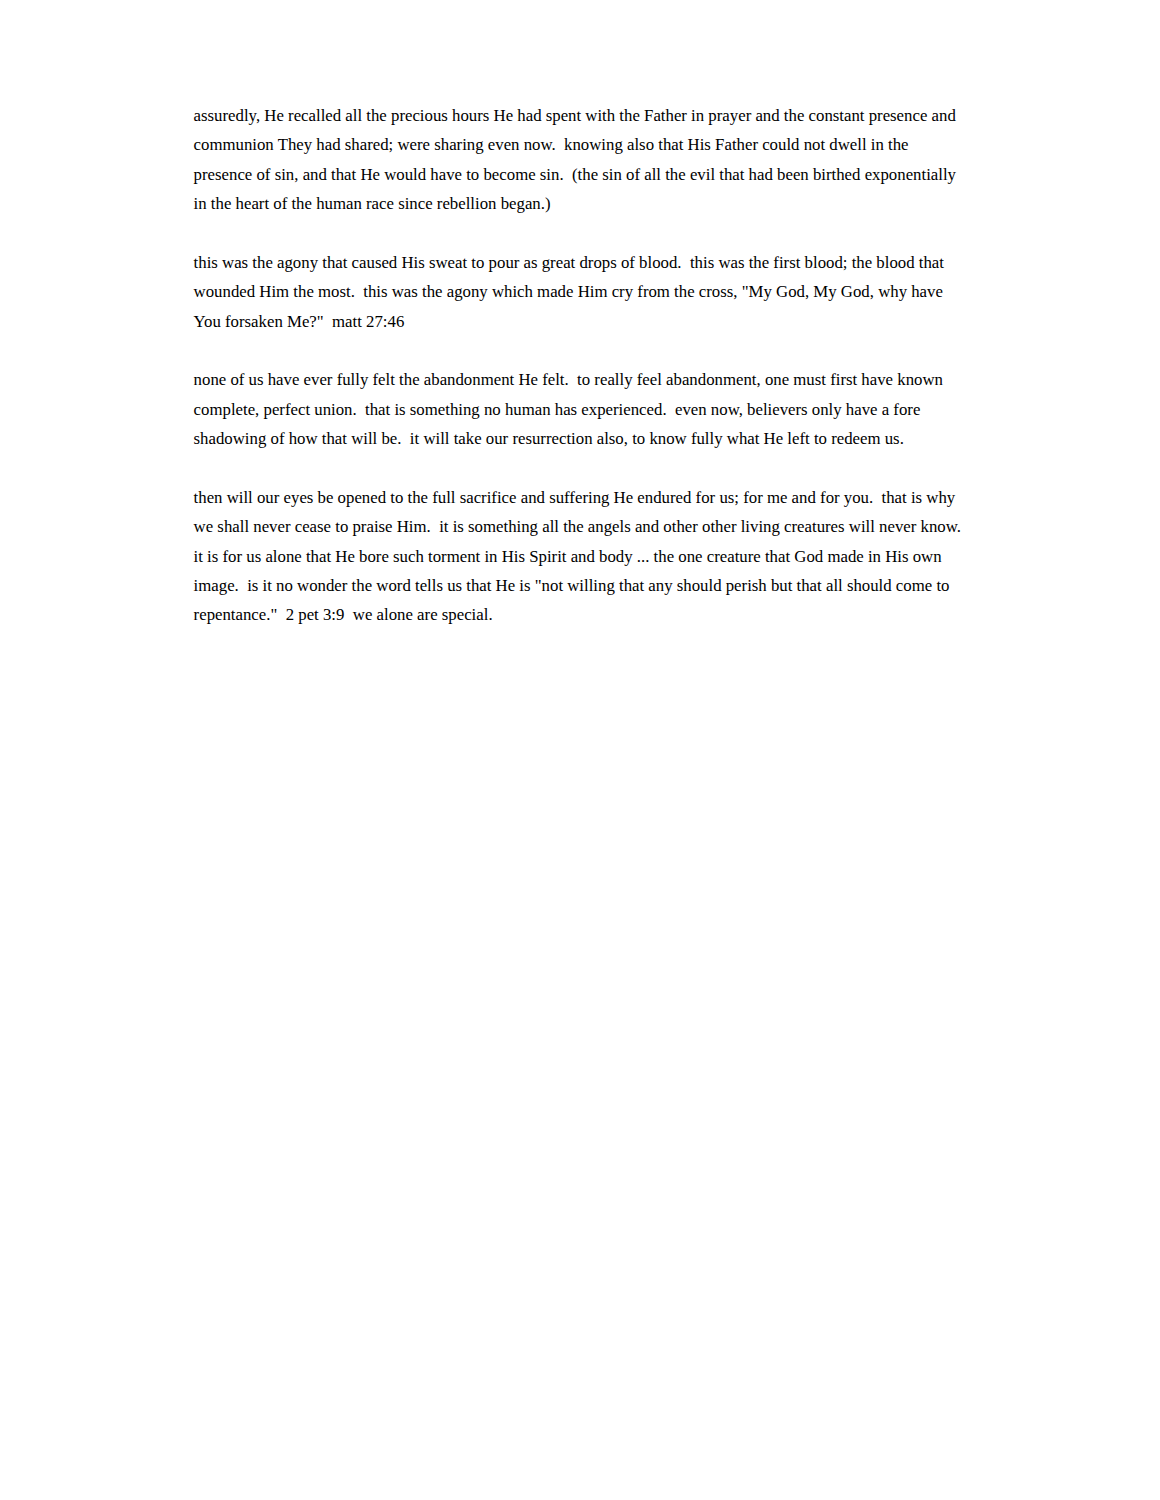assuredly, He recalled all the precious hours He had spent with the Father in prayer and the constant presence and communion They had shared; were sharing even now. knowing also that His Father could not dwell in the presence of sin, and that He would have to become sin. (the sin of all the evil that had been birthed exponentially in the heart of the human race since rebellion began.)
this was the agony that caused His sweat to pour as great drops of blood. this was the first blood; the blood that wounded Him the most. this was the agony which made Him cry from the cross, "My God, My God, why have You forsaken Me?" matt 27:46
none of us have ever fully felt the abandonment He felt. to really feel abandonment, one must first have known complete, perfect union. that is something no human has experienced. even now, believers only have a fore shadowing of how that will be. it will take our resurrection also, to know fully what He left to redeem us.
then will our eyes be opened to the full sacrifice and suffering He endured for us; for me and for you. that is why we shall never cease to praise Him. it is something all the angels and other other living creatures will never know. it is for us alone that He bore such torment in His Spirit and body ... the one creature that God made in His own image. is it no wonder the word tells us that He is "not willing that any should perish but that all should come to repentance." 2 pet 3:9 we alone are special.